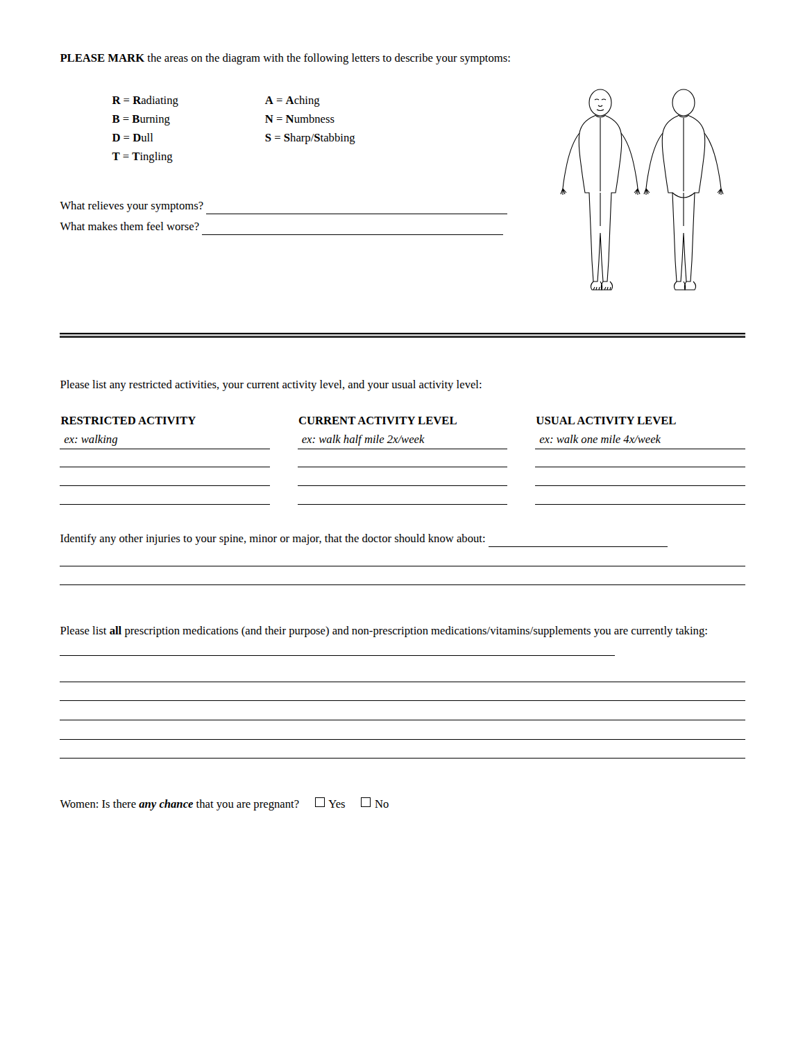PLEASE MARK the areas on the diagram with the following letters to describe your symptoms:
| R = R adiating | A = A ching |
| B = B urning | N = N umbness |
| D = D ull | S = S harp/ S tabbing |
| T = T ingling | |
What relieves your symptoms?
What makes them feel worse?
Please list any restricted activities, your current activity level, and your usual activity level:
| RESTRICTED ACTIVITY | | CURRENT ACTIVITY LEVEL | | USUAL ACTIVITY LEVEL |
| --- | --- | --- | --- | --- |
| ex: walking | | ex: walk half mile 2x/week | | ex: walk one mile 4x/week |
Identify any other injuries to your spine, minor or major, that the doctor should know about:
Please list all prescription medications (and their purpose) and non-prescription medications/vitamins/supplements you are currently taking:
Women: Is there any chance that you are pregnant? Yes No